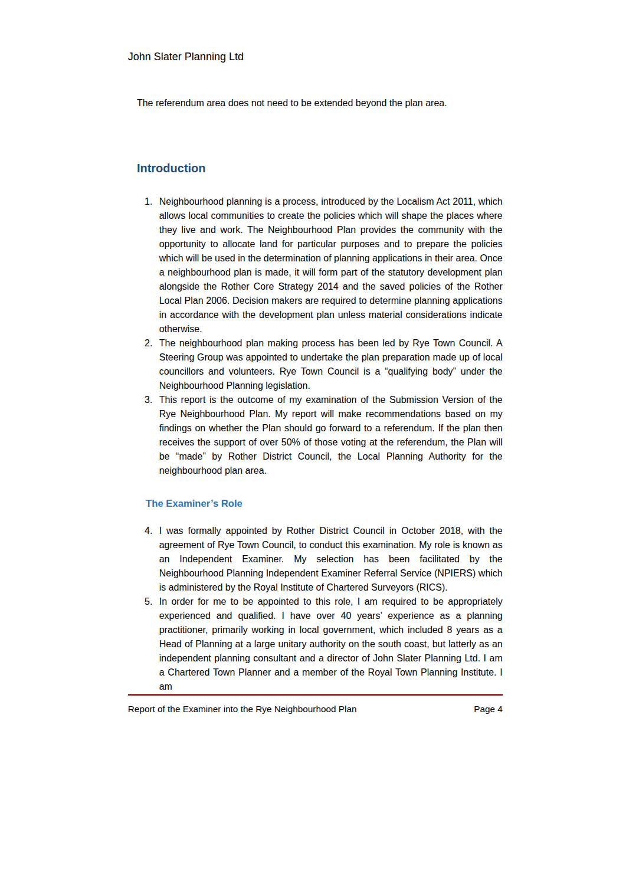John Slater Planning Ltd
The referendum area does not need to be extended beyond the plan area.
Introduction
Neighbourhood planning is a process, introduced by the Localism Act 2011, which allows local communities to create the policies which will shape the places where they live and work. The Neighbourhood Plan provides the community with the opportunity to allocate land for particular purposes and to prepare the policies which will be used in the determination of planning applications in their area. Once a neighbourhood plan is made, it will form part of the statutory development plan alongside the Rother Core Strategy 2014 and the saved policies of the Rother Local Plan 2006. Decision makers are required to determine planning applications in accordance with the development plan unless material considerations indicate otherwise.
The neighbourhood plan making process has been led by Rye Town Council. A Steering Group was appointed to undertake the plan preparation made up of local councillors and volunteers. Rye Town Council is a “qualifying body” under the Neighbourhood Planning legislation.
This report is the outcome of my examination of the Submission Version of the Rye Neighbourhood Plan. My report will make recommendations based on my findings on whether the Plan should go forward to a referendum. If the plan then receives the support of over 50% of those voting at the referendum, the Plan will be “made” by Rother District Council, the Local Planning Authority for the neighbourhood plan area.
The Examiner’s Role
I was formally appointed by Rother District Council in October 2018, with the agreement of Rye Town Council, to conduct this examination. My role is known as an Independent Examiner. My selection has been facilitated by the Neighbourhood Planning Independent Examiner Referral Service (NPIERS) which is administered by the Royal Institute of Chartered Surveyors (RICS).
In order for me to be appointed to this role, I am required to be appropriately experienced and qualified. I have over 40 years’ experience as a planning practitioner, primarily working in local government, which included 8 years as a Head of Planning at a large unitary authority on the south coast, but latterly as an independent planning consultant and a director of John Slater Planning Ltd. I am a Chartered Town Planner and a member of the Royal Town Planning Institute. I am
Report of the Examiner into the Rye Neighbourhood Plan
Page 4